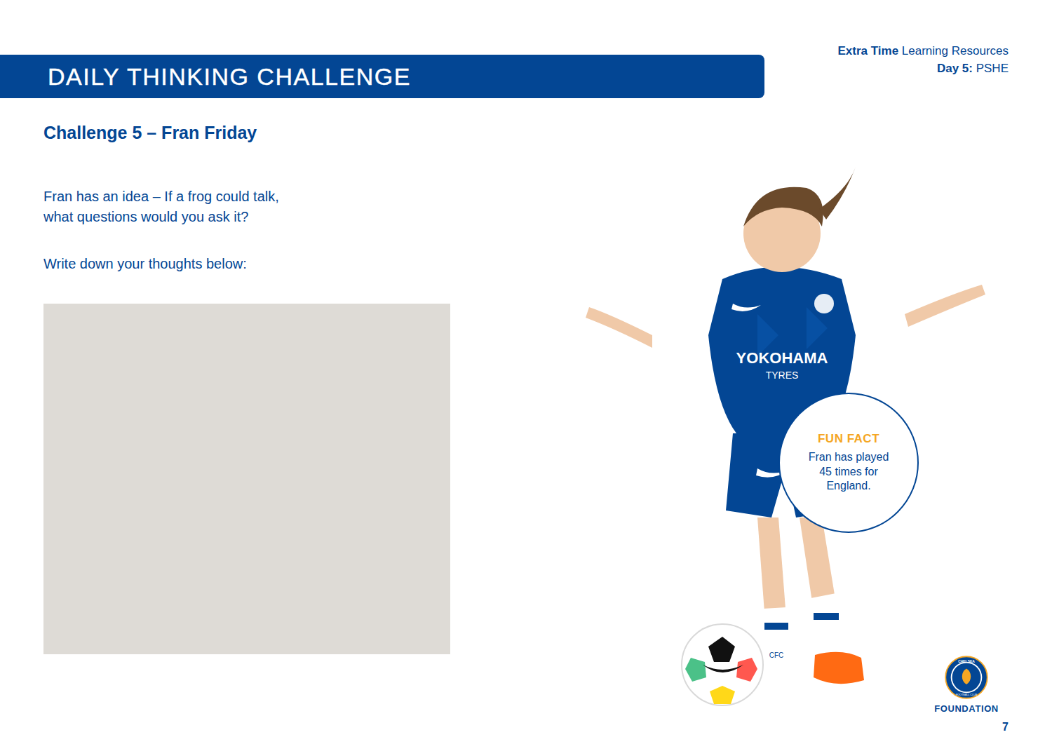Daily Thinking Challenge
Extra Time Learning Resources
Day 5: PSHE
Challenge 5 – Fran Friday
Fran has an idea – If a frog could talk,
what questions would you ask it?
Write down your thoughts below:
YOKOHAMA TYRES CFC
FUN FACT
Fran has played
45 times for
England.
CHELSEA FOOTBALL CLUB
FOUNDATION
7